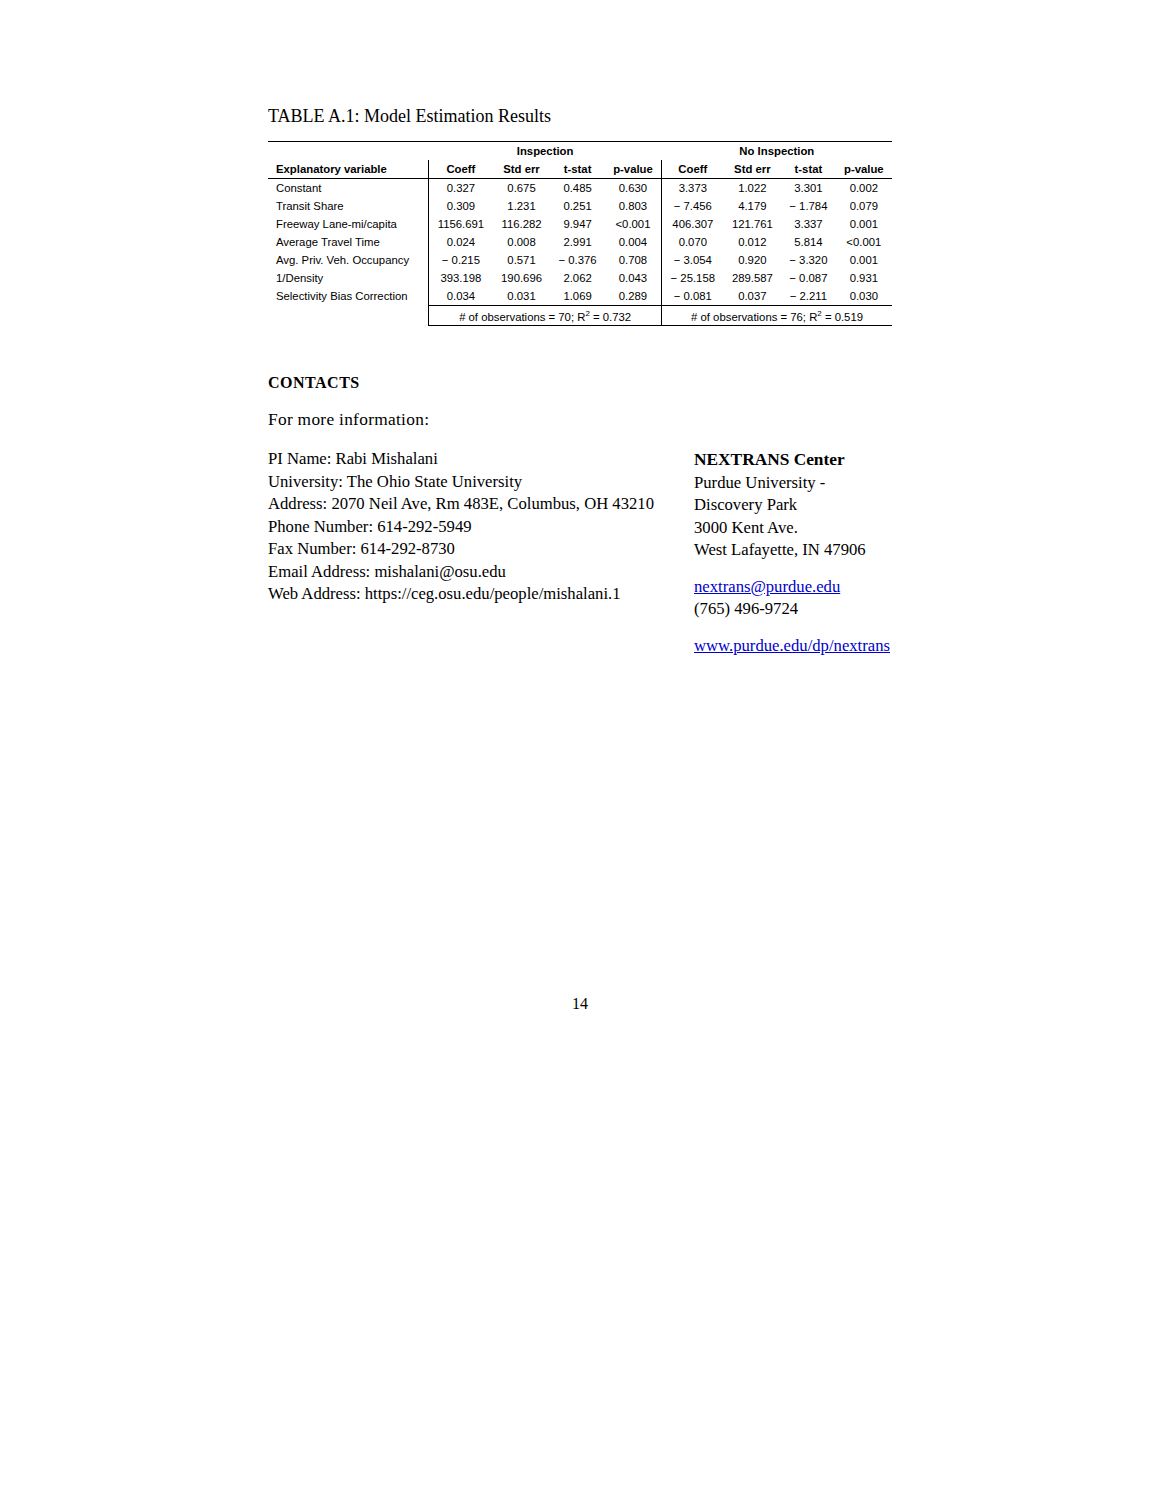TABLE A.1: Model Estimation Results
| | Inspection | No Inspection |
| --- | --- | --- |
| Explanatory variable | Coeff | Std err | t-stat | p-value | Coeff | Std err | t-stat | p-value |
| Constant | 0.327 | 0.675 | 0.485 | 0.630 | 3.373 | 1.022 | 3.301 | 0.002 |
| Transit Share | 0.309 | 1.231 | 0.251 | 0.803 | − 7.456 | 4.179 | − 1.784 | 0.079 |
| Freeway Lane-mi/capita | 1156.691 | 116.282 | 9.947 | <0.001 | 406.307 | 121.761 | 3.337 | 0.001 |
| Average Travel Time | 0.024 | 0.008 | 2.991 | 0.004 | 0.070 | 0.012 | 5.814 | <0.001 |
| Avg. Priv. Veh. Occupancy | − 0.215 | 0.571 | − 0.376 | 0.708 | − 3.054 | 0.920 | − 3.320 | 0.001 |
| 1/Density | 393.198 | 190.696 | 2.062 | 0.043 | − 25.158 | 289.587 | − 0.087 | 0.931 |
| Selectivity Bias Correction | 0.034 | 0.031 | 1.069 | 0.289 | − 0.081 | 0.037 | − 2.211 | 0.030 |
| | # of observations = 70; R 2 = 0.732 | # of observations = 76; R 2 = 0.519 |
CONTACTS
For more information:
PI Name: Rabi Mishalani
University: The Ohio State University
Address: 2070 Neil Ave, Rm 483E, Columbus, OH 43210
Phone Number: 614-292-5949
Fax Number: 614-292-8730
Email Address: mishalani@osu.edu
Web Address: https://ceg.osu.edu/people/mishalani.1
NEXTRANS Center
Purdue University - Discovery Park
3000 Kent Ave.
West Lafayette, IN 47906
nextrans@purdue.edu
(765) 496-9724
www.purdue.edu/dp/nextrans
14